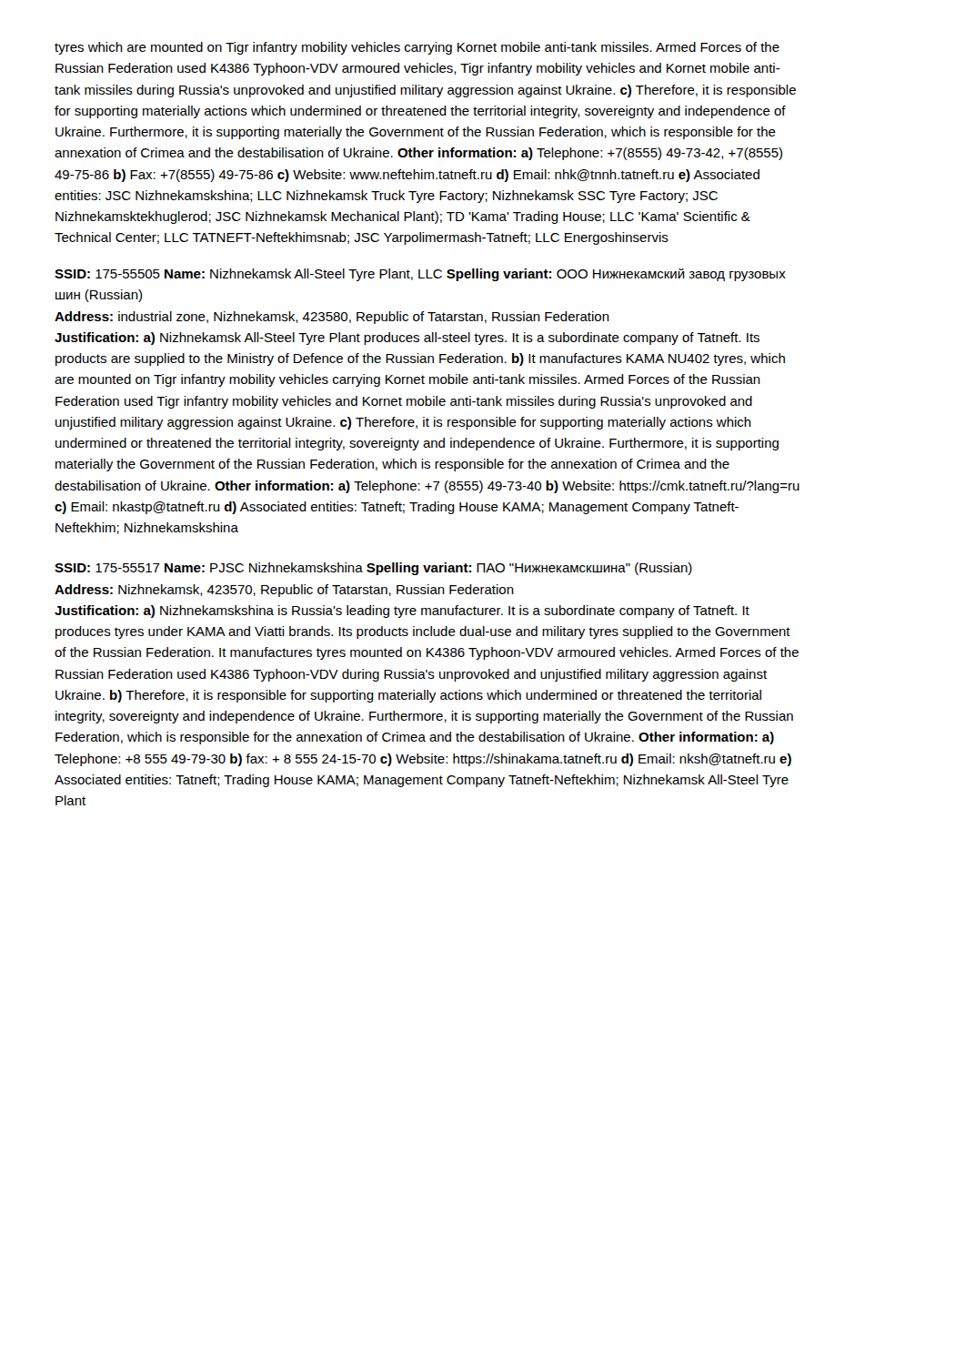tyres which are mounted on Tigr infantry mobility vehicles carrying Kornet mobile anti-tank missiles. Armed Forces of the Russian Federation used K4386 Typhoon-VDV armoured vehicles, Tigr infantry mobility vehicles and Kornet mobile anti-tank missiles during Russia's unprovoked and unjustified military aggression against Ukraine. c) Therefore, it is responsible for supporting materially actions which undermined or threatened the territorial integrity, sovereignty and independence of Ukraine. Furthermore, it is supporting materially the Government of the Russian Federation, which is responsible for the annexation of Crimea and the destabilisation of Ukraine. Other information: a) Telephone: +7(8555) 49-73-42, +7(8555) 49-75-86 b) Fax: +7(8555) 49-75-86 c) Website: www.neftehim.tatneft.ru d) Email: nhk@tnnh.tatneft.ru e) Associated entities: JSC Nizhnekamskshina; LLC Nizhnekamsk Truck Tyre Factory; Nizhnekamsk SSC Tyre Factory; JSC Nizhnekamsktekhuglerod; JSC Nizhnekamsk Mechanical Plant); TD 'Kama' Trading House; LLC 'Kama' Scientific & Technical Center; LLC TATNEFT-Neftekhimsnab; JSC Yarpolimermash-Tatneft; LLC Energoshinservis
SSID: 175-55505 Name: Nizhnekamsk All-Steel Tyre Plant, LLC Spelling variant: ООО Нижнекамский завод грузовых шин (Russian)
Address: industrial zone, Nizhnekamsk, 423580, Republic of Tatarstan, Russian Federation
Justification: a) Nizhnekamsk All-Steel Tyre Plant produces all-steel tyres. It is a subordinate company of Tatneft. Its products are supplied to the Ministry of Defence of the Russian Federation. b) It manufactures KAMA NU402 tyres, which are mounted on Tigr infantry mobility vehicles carrying Kornet mobile anti-tank missiles. Armed Forces of the Russian Federation used Tigr infantry mobility vehicles and Kornet mobile anti-tank missiles during Russia's unprovoked and unjustified military aggression against Ukraine. c) Therefore, it is responsible for supporting materially actions which undermined or threatened the territorial integrity, sovereignty and independence of Ukraine. Furthermore, it is supporting materially the Government of the Russian Federation, which is responsible for the annexation of Crimea and the destabilisation of Ukraine. Other information: a) Telephone: +7 (8555) 49-73-40 b) Website: https://cmk.tatneft.ru/?lang=ru c) Email: nkastp@tatneft.ru d) Associated entities: Tatneft; Trading House KAMA; Management Company Tatneft-Neftekhim; Nizhnekamskshina
SSID: 175-55517 Name: PJSC Nizhnekamskshina Spelling variant: ПАО "Нижнекамскшина" (Russian)
Address: Nizhnekamsk, 423570, Republic of Tatarstan, Russian Federation
Justification: a) Nizhnekamskshina is Russia's leading tyre manufacturer. It is a subordinate company of Tatneft. It produces tyres under KAMA and Viatti brands. Its products include dual-use and military tyres supplied to the Government of the Russian Federation. It manufactures tyres mounted on K4386 Typhoon-VDV armoured vehicles. Armed Forces of the Russian Federation used K4386 Typhoon-VDV during Russia's unprovoked and unjustified military aggression against Ukraine. b) Therefore, it is responsible for supporting materially actions which undermined or threatened the territorial integrity, sovereignty and independence of Ukraine. Furthermore, it is supporting materially the Government of the Russian Federation, which is responsible for the annexation of Crimea and the destabilisation of Ukraine. Other information: a) Telephone: +8 555 49-79-30 b) fax: + 8 555 24-15-70 c) Website: https://shinakama.tatneft.ru d) Email: nksh@tatneft.ru e) Associated entities: Tatneft; Trading House KAMA; Management Company Tatneft-Neftekhim; Nizhnekamsk All-Steel Tyre Plant